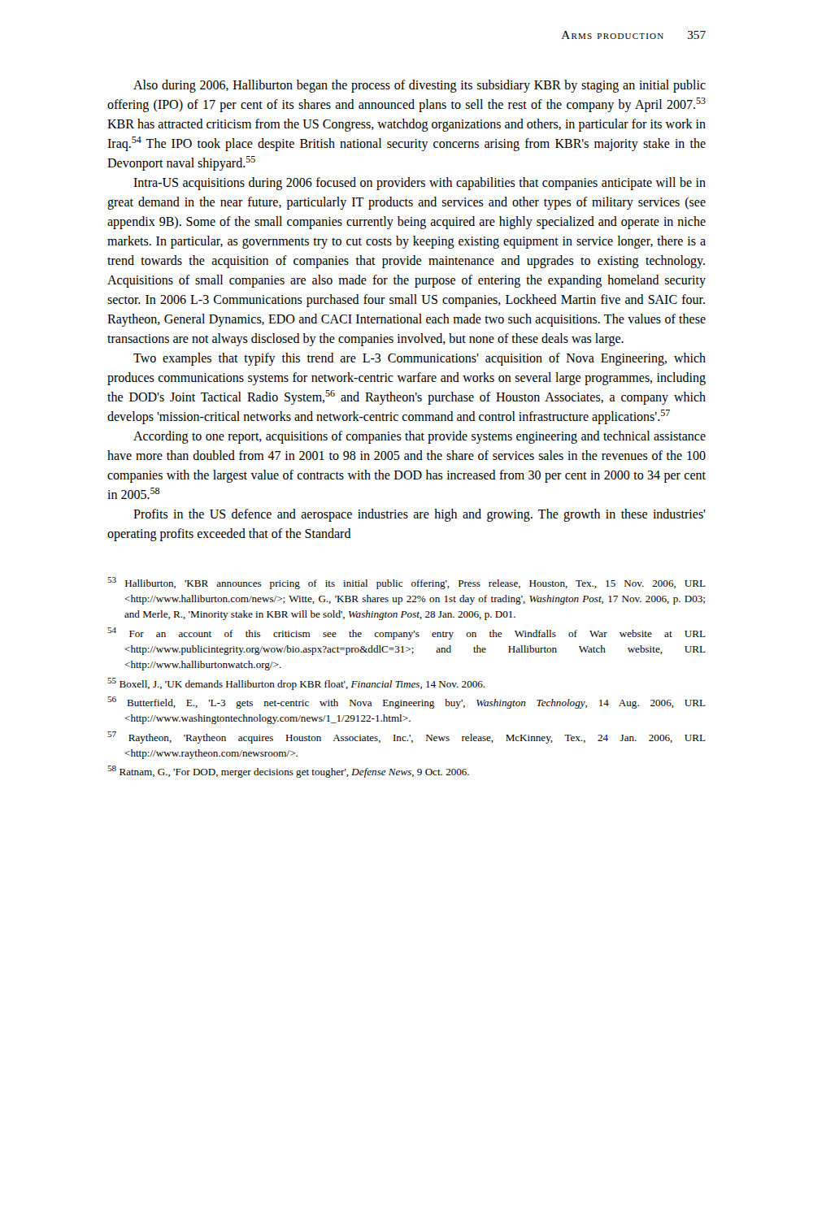Arms production 357
Also during 2006, Halliburton began the process of divesting its subsidiary KBR by staging an initial public offering (IPO) of 17 per cent of its shares and announced plans to sell the rest of the company by April 2007.53 KBR has attracted criticism from the US Congress, watchdog organizations and others, in particular for its work in Iraq.54 The IPO took place despite British national security concerns arising from KBR's majority stake in the Devonport naval shipyard.55
Intra-US acquisitions during 2006 focused on providers with capabilities that companies anticipate will be in great demand in the near future, particularly IT products and services and other types of military services (see appendix 9B). Some of the small companies currently being acquired are highly specialized and operate in niche markets. In particular, as governments try to cut costs by keeping existing equipment in service longer, there is a trend towards the acquisition of companies that provide maintenance and upgrades to existing technology. Acquisitions of small companies are also made for the purpose of entering the expanding homeland security sector. In 2006 L-3 Communications purchased four small US companies, Lockheed Martin five and SAIC four. Raytheon, General Dynamics, EDO and CACI International each made two such acquisitions. The values of these transactions are not always disclosed by the companies involved, but none of these deals was large.
Two examples that typify this trend are L-3 Communications' acquisition of Nova Engineering, which produces communications systems for network-centric warfare and works on several large programmes, including the DOD's Joint Tactical Radio System,56 and Raytheon's purchase of Houston Associates, a company which develops 'mission-critical networks and network-centric command and control infrastructure applications'.57
According to one report, acquisitions of companies that provide systems engineering and technical assistance have more than doubled from 47 in 2001 to 98 in 2005 and the share of services sales in the revenues of the 100 companies with the largest value of contracts with the DOD has increased from 30 per cent in 2000 to 34 per cent in 2005.58
Profits in the US defence and aerospace industries are high and growing. The growth in these industries' operating profits exceeded that of the Standard
53 Halliburton, 'KBR announces pricing of its initial public offering', Press release, Houston, Tex., 15 Nov. 2006, URL <http://www.halliburton.com/news/>; Witte, G., 'KBR shares up 22% on 1st day of trading', Washington Post, 17 Nov. 2006, p. D03; and Merle, R., 'Minority stake in KBR will be sold', Washington Post, 28 Jan. 2006, p. D01.
54 For an account of this criticism see the company's entry on the Windfalls of War website at URL <http://www.publicintegrity.org/wow/bio.aspx?act=pro&ddlC=31>; and the Halliburton Watch website, URL <http://www.halliburtonwatch.org/>.
55 Boxell, J., 'UK demands Halliburton drop KBR float', Financial Times, 14 Nov. 2006.
56 Butterfield, E., 'L-3 gets net-centric with Nova Engineering buy', Washington Technology, 14 Aug. 2006, URL <http://www.washingtontechnology.com/news/1_1/29122-1.html>.
57 Raytheon, 'Raytheon acquires Houston Associates, Inc.', News release, McKinney, Tex., 24 Jan. 2006, URL <http://www.raytheon.com/newsroom/>.
58 Ratnam, G., 'For DOD, merger decisions get tougher', Defense News, 9 Oct. 2006.